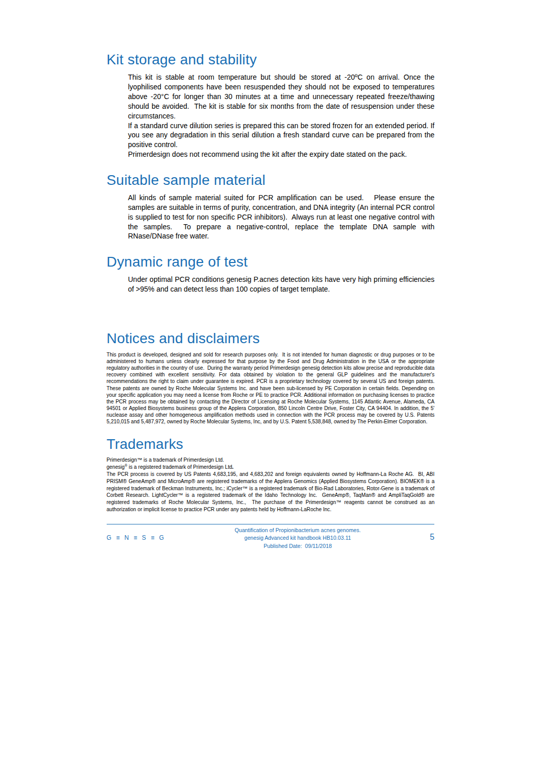Kit storage and stability
This kit is stable at room temperature but should be stored at -20ºC on arrival. Once the lyophilised components have been resuspended they should not be exposed to temperatures above -20°C for longer than 30 minutes at a time and unnecessary repeated freeze/thawing should be avoided. The kit is stable for six months from the date of resuspension under these circumstances.
If a standard curve dilution series is prepared this can be stored frozen for an extended period. If you see any degradation in this serial dilution a fresh standard curve can be prepared from the positive control.
Primerdesign does not recommend using the kit after the expiry date stated on the pack.
Suitable sample material
All kinds of sample material suited for PCR amplification can be used. Please ensure the samples are suitable in terms of purity, concentration, and DNA integrity (An internal PCR control is supplied to test for non specific PCR inhibitors). Always run at least one negative control with the samples. To prepare a negative-control, replace the template DNA sample with RNase/DNase free water.
Dynamic range of test
Under optimal PCR conditions genesig P.acnes detection kits have very high priming efficiencies of >95% and can detect less than 100 copies of target template.
Notices and disclaimers
This product is developed, designed and sold for research purposes only. It is not intended for human diagnostic or drug purposes or to be administered to humans unless clearly expressed for that purpose by the Food and Drug Administration in the USA or the appropriate regulatory authorities in the country of use. During the warranty period Primerdesign genesig detection kits allow precise and reproducible data recovery combined with excellent sensitivity. For data obtained by violation to the general GLP guidelines and the manufacturer's recommendations the right to claim under guarantee is expired. PCR is a proprietary technology covered by several US and foreign patents. These patents are owned by Roche Molecular Systems Inc. and have been sub-licensed by PE Corporation in certain fields. Depending on your specific application you may need a license from Roche or PE to practice PCR. Additional information on purchasing licenses to practice the PCR process may be obtained by contacting the Director of Licensing at Roche Molecular Systems, 1145 Atlantic Avenue, Alameda, CA 94501 or Applied Biosystems business group of the Applera Corporation, 850 Lincoln Centre Drive, Foster City, CA 94404. In addition, the 5' nuclease assay and other homogeneous amplification methods used in connection with the PCR process may be covered by U.S. Patents 5,210,015 and 5,487,972, owned by Roche Molecular Systems, Inc, and by U.S. Patent 5,538,848, owned by The Perkin-Elmer Corporation.
Trademarks
Primerdesign™ is a trademark of Primerdesign Ltd.
genesig® is a registered trademark of Primerdesign Ltd.
The PCR process is covered by US Patents 4,683,195, and 4,683,202 and foreign equivalents owned by Hoffmann-La Roche AG. BI, ABI PRISM® GeneAmp® and MicroAmp® are registered trademarks of the Applera Genomics (Applied Biosystems Corporation). BIOMEK® is a registered trademark of Beckman Instruments, Inc.; iCycler™ is a registered trademark of Bio-Rad Laboratories, Rotor-Gene is a trademark of Corbett Research. LightCycler™ is a registered trademark of the Idaho Technology Inc. GeneAmp®, TaqMan® and AmpliTaqGold® are registered trademarks of Roche Molecular Systems, Inc., The purchase of the Primerdesign™ reagents cannot be construed as an authorization or implicit license to practice PCR under any patents held by Hoffmann-LaRoche Inc.
G ≡ N ≡ S ≡ G
Quantification of Propionibacterium acnes genomes.
genesig Advanced kit handbook HB10.03.11
Published Date: 09/11/2018
5